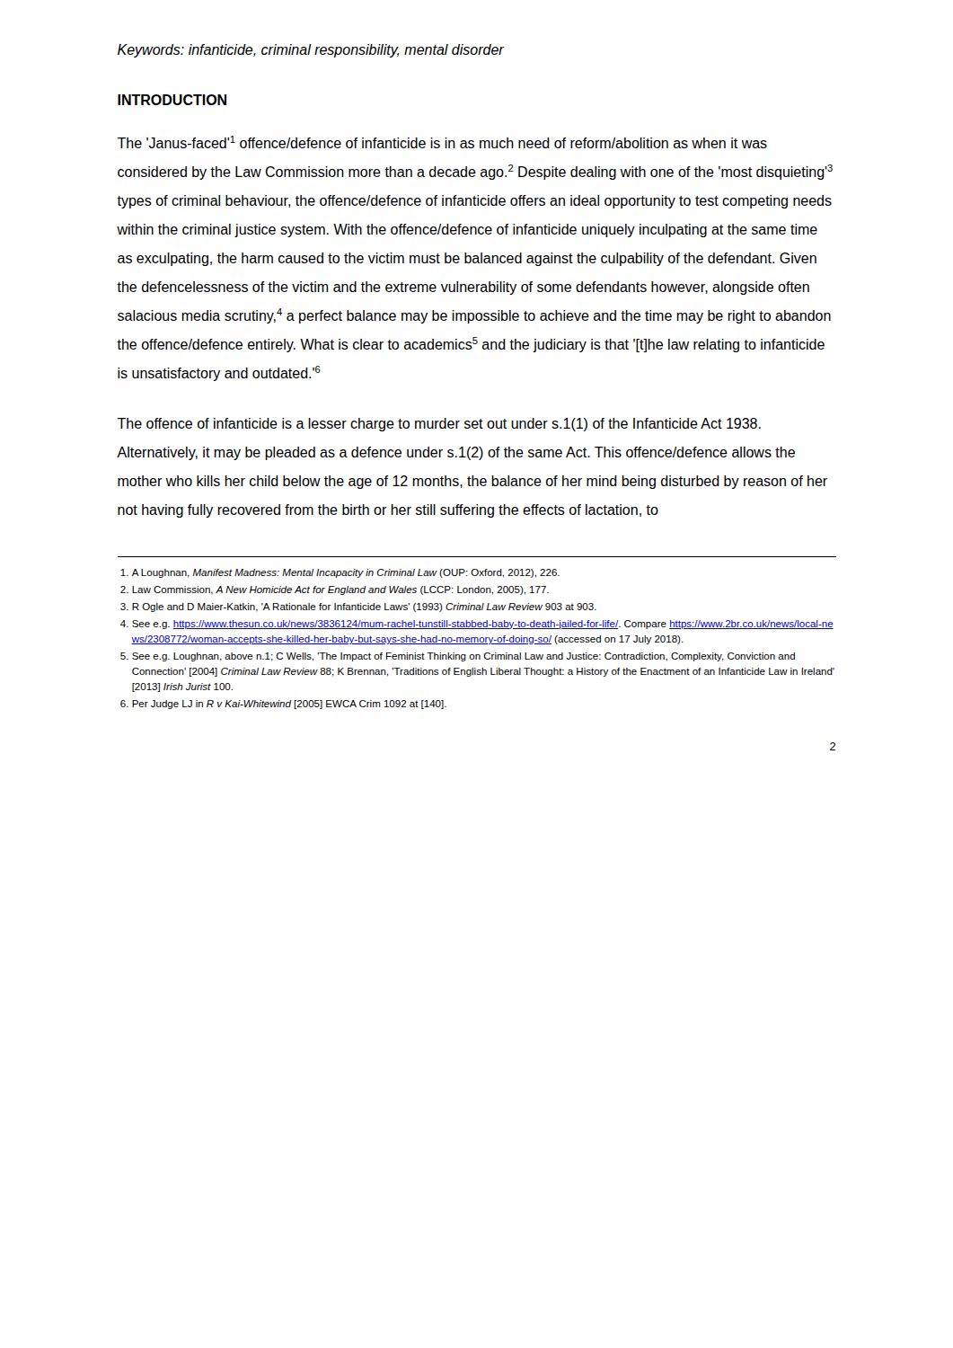Keywords: infanticide, criminal responsibility, mental disorder
Introduction
The 'Janus-faced'1 offence/defence of infanticide is in as much need of reform/abolition as when it was considered by the Law Commission more than a decade ago.2 Despite dealing with one of the 'most disquieting'3 types of criminal behaviour, the offence/defence of infanticide offers an ideal opportunity to test competing needs within the criminal justice system. With the offence/defence of infanticide uniquely inculpating at the same time as exculpating, the harm caused to the victim must be balanced against the culpability of the defendant. Given the defencelessness of the victim and the extreme vulnerability of some defendants however, alongside often salacious media scrutiny,4 a perfect balance may be impossible to achieve and the time may be right to abandon the offence/defence entirely. What is clear to academics5 and the judiciary is that '[t]he law relating to infanticide is unsatisfactory and outdated.'6
The offence of infanticide is a lesser charge to murder set out under s.1(1) of the Infanticide Act 1938. Alternatively, it may be pleaded as a defence under s.1(2) of the same Act. This offence/defence allows the mother who kills her child below the age of 12 months, the balance of her mind being disturbed by reason of her not having fully recovered from the birth or her still suffering the effects of lactation, to
A Loughnan, Manifest Madness: Mental Incapacity in Criminal Law (OUP: Oxford, 2012), 226.
Law Commission, A New Homicide Act for England and Wales (LCCP: London, 2005), 177.
R Ogle and D Maier-Katkin, 'A Rationale for Infanticide Laws' (1993) Criminal Law Review 903 at 903.
See e.g. https://www.thesun.co.uk/news/3836124/mum-rachel-tunstill-stabbed-baby-to-death-jailed-for-life/. Compare https://www.2br.co.uk/news/local-news/2308772/woman-accepts-she-killed-her-baby-but-says-she-had-no-memory-of-doing-so/ (accessed on 17 July 2018).
See e.g. Loughnan, above n.1; C Wells, 'The Impact of Feminist Thinking on Criminal Law and Justice: Contradiction, Complexity, Conviction and Connection' [2004] Criminal Law Review 88; K Brennan, 'Traditions of English Liberal Thought: a History of the Enactment of an Infanticide Law in Ireland' [2013] Irish Jurist 100.
Per Judge LJ in R v Kai-Whitewind [2005] EWCA Crim 1092 at [140].
2